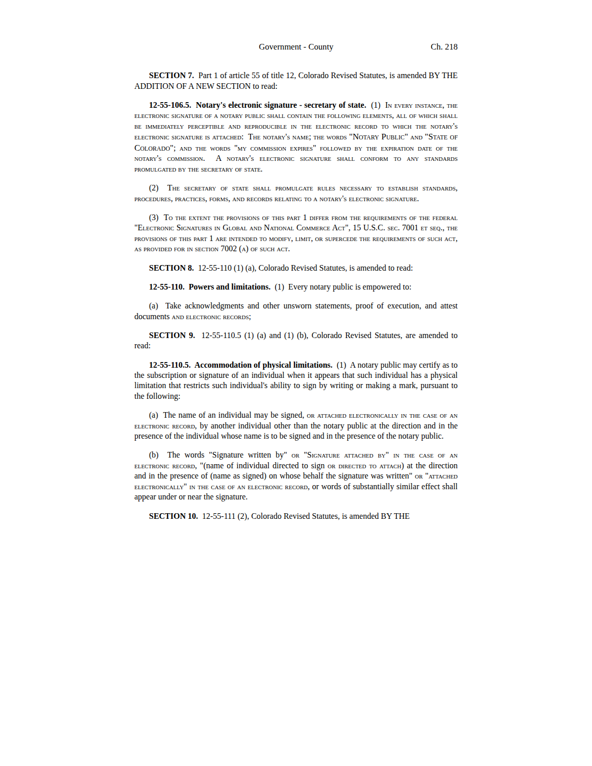Government - County
Ch. 218
SECTION 7. Part 1 of article 55 of title 12, Colorado Revised Statutes, is amended BY THE ADDITION OF A NEW SECTION to read:
12-55-106.5. Notary's electronic signature - secretary of state. (1) In every instance, the electronic signature of a notary public shall contain the following elements, all of which shall be immediately perceptible and reproducible in the electronic record to which the notary's electronic signature is attached: The notary's name; the words "Notary Public" and "State of Colorado"; and the words "my commission expires" followed by the expiration date of the notary's commission. A notary's electronic signature shall conform to any standards promulgated by the secretary of state.
(2) The secretary of state shall promulgate rules necessary to establish standards, procedures, practices, forms, and records relating to a notary's electronic signature.
(3) To the extent the provisions of this part 1 differ from the requirements of the federal "Electronic Signatures in Global and National Commerce Act", 15 U.S.C. sec. 7001 et seq., the provisions of this part 1 are intended to modify, limit, or supercede the requirements of such act, as provided for in section 7002 (a) of such act.
SECTION 8. 12-55-110 (1) (a), Colorado Revised Statutes, is amended to read:
12-55-110. Powers and limitations. (1) Every notary public is empowered to:
(a) Take acknowledgments and other unsworn statements, proof of execution, and attest documents and electronic records;
SECTION 9. 12-55-110.5 (1) (a) and (1) (b), Colorado Revised Statutes, are amended to read:
12-55-110.5. Accommodation of physical limitations. (1) A notary public may certify as to the subscription or signature of an individual when it appears that such individual has a physical limitation that restricts such individual's ability to sign by writing or making a mark, pursuant to the following:
(a) The name of an individual may be signed, or attached electronically in the case of an electronic record, by another individual other than the notary public at the direction and in the presence of the individual whose name is to be signed and in the presence of the notary public.
(b) The words "Signature written by" or "Signature attached by" in the case of an electronic record, "(name of individual directed to sign or directed to attach) at the direction and in the presence of (name as signed) on whose behalf the signature was written" or "attached electronically" in the case of an electronic record, or words of substantially similar effect shall appear under or near the signature.
SECTION 10. 12-55-111 (2), Colorado Revised Statutes, is amended BY THE